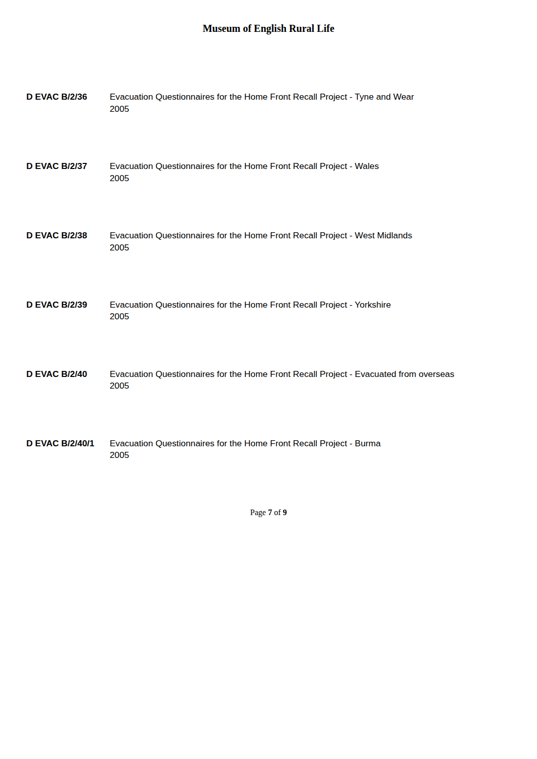Museum of English Rural Life
D EVAC B/2/36
Evacuation Questionnaires for the Home Front Recall Project - Tyne and Wear
2005
D EVAC B/2/37
Evacuation Questionnaires for the Home Front Recall Project - Wales
2005
D EVAC B/2/38
Evacuation Questionnaires for the Home Front Recall Project - West Midlands
2005
D EVAC B/2/39
Evacuation Questionnaires for the Home Front Recall Project - Yorkshire
2005
D EVAC B/2/40
Evacuation Questionnaires for the Home Front Recall Project - Evacuated from overseas
2005
D EVAC B/2/40/1
Evacuation Questionnaires for the Home Front Recall Project - Burma
2005
Page 7 of 9